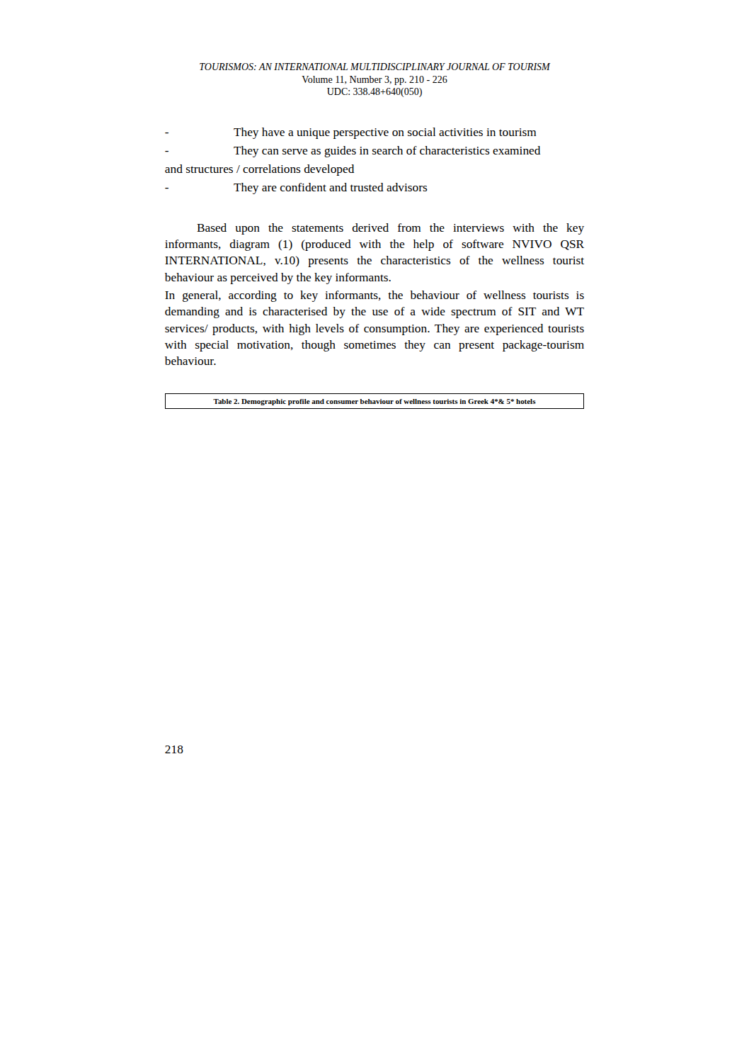TOURISMOS: AN INTERNATIONAL MULTIDISCIPLINARY JOURNAL OF TOURISM
Volume 11, Number 3, pp. 210 - 226
UDC: 338.48+640(050)
-They have a unique perspective on social activities in tourism
-They can serve as guides in search of characteristics examined
and structures / correlations developed
-They are confident and trusted advisors
Based upon the statements derived from the interviews with the key informants, diagram (1) (produced with the help of software NVIVO QSR INTERNATIONAL, v.10) presents the characteristics of the wellness tourist behaviour as perceived by the key informants.
In general, according to key informants, the behaviour of wellness tourists is demanding and is characterised by the use of a wide spectrum of SIT and WT services/ products, with high levels of consumption. They are experienced tourists with special motivation, though sometimes they can present package-tourism behaviour.
Table 2. Demographic profile and consumer behaviour of wellness tourists in Greek 4*& 5* hotels
218